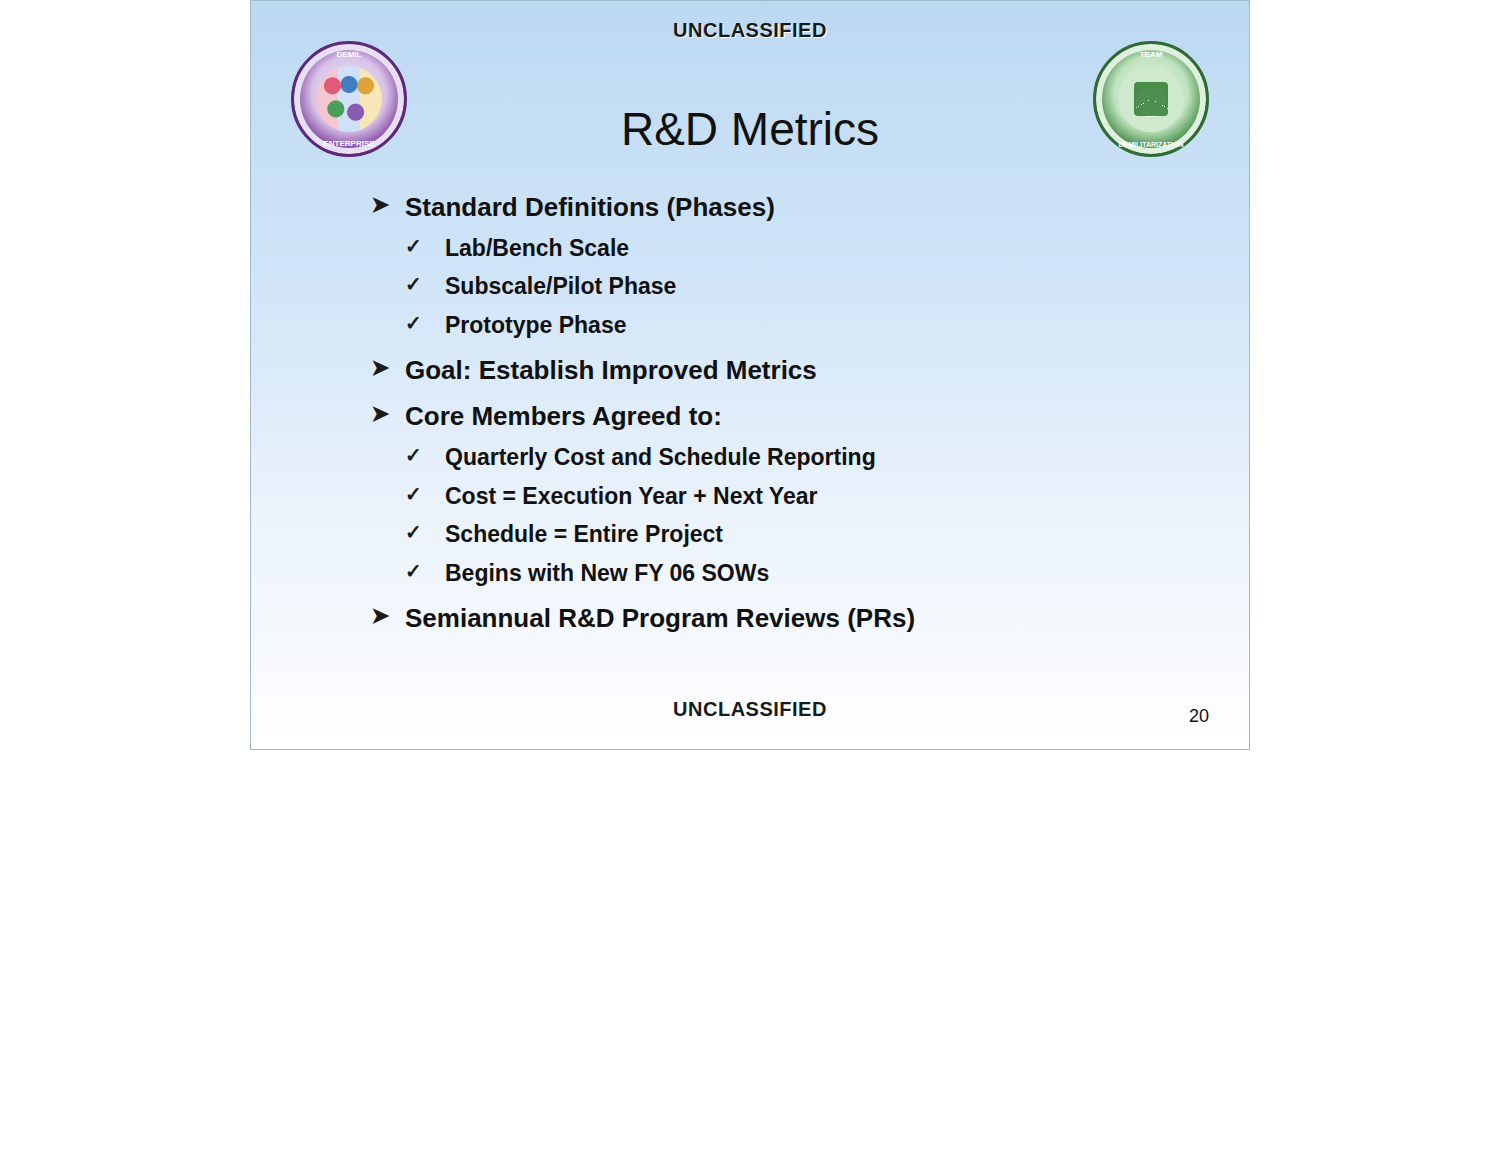DEMIL ENTERPRISE
TEAM
DEMILITARIZATION
UNCLASSIFIED
R&D Metrics
Standard Definitions (Phases)
Lab/Bench Scale
Subscale/Pilot Phase
Prototype Phase
Goal: Establish Improved Metrics
Core Members Agreed to:
Quarterly Cost and Schedule Reporting
Cost = Execution Year + Next Year
Schedule = Entire Project
Begins with New FY 06 SOWs
Semiannual R&D Program Reviews (PRs)
UNCLASSIFIED
20